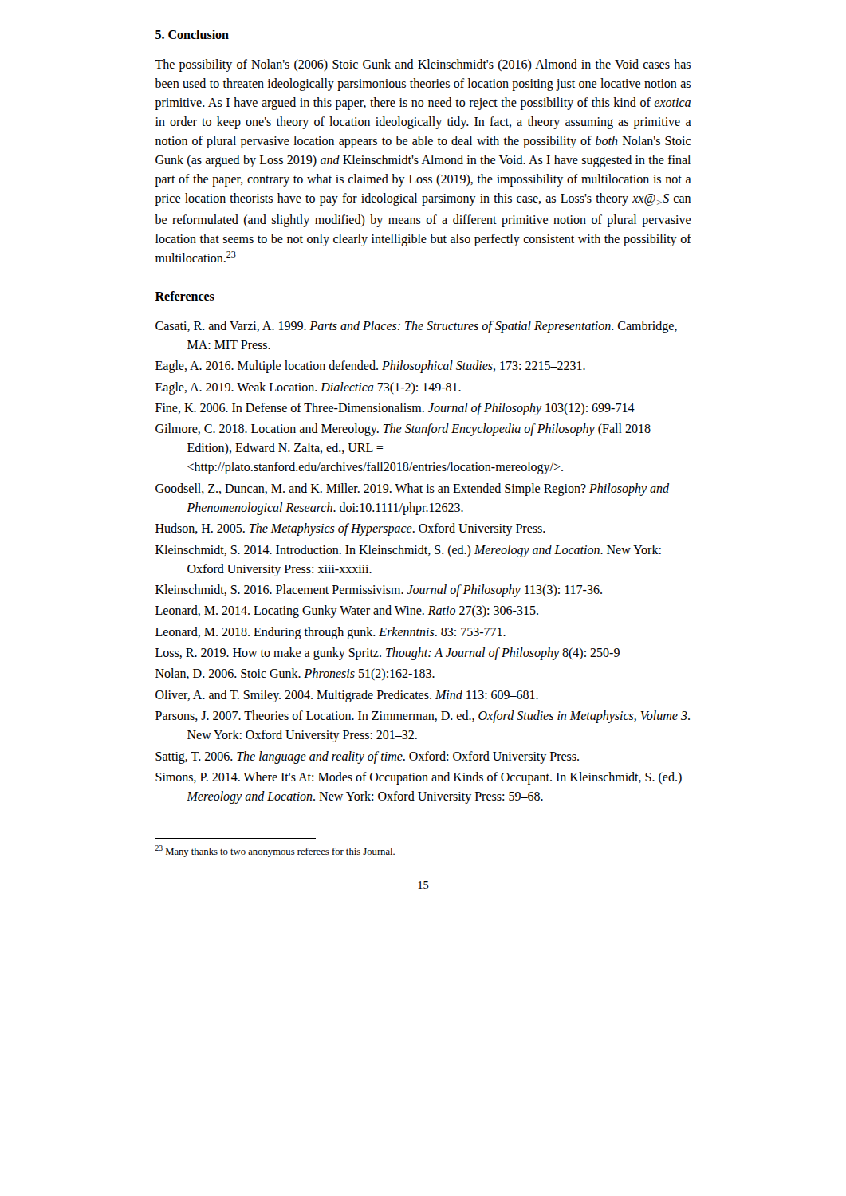5. Conclusion
The possibility of Nolan's (2006) Stoic Gunk and Kleinschmidt's (2016) Almond in the Void cases has been used to threaten ideologically parsimonious theories of location positing just one locative notion as primitive. As I have argued in this paper, there is no need to reject the possibility of this kind of exotica in order to keep one's theory of location ideologically tidy. In fact, a theory assuming as primitive a notion of plural pervasive location appears to be able to deal with the possibility of both Nolan's Stoic Gunk (as argued by Loss 2019) and Kleinschmidt's Almond in the Void. As I have suggested in the final part of the paper, contrary to what is claimed by Loss (2019), the impossibility of multilocation is not a price location theorists have to pay for ideological parsimony in this case, as Loss's theory xx@>S can be reformulated (and slightly modified) by means of a different primitive notion of plural pervasive location that seems to be not only clearly intelligible but also perfectly consistent with the possibility of multilocation.23
References
Casati, R. and Varzi, A. 1999. Parts and Places: The Structures of Spatial Representation. Cambridge, MA: MIT Press.
Eagle, A. 2016. Multiple location defended. Philosophical Studies, 173: 2215–2231.
Eagle, A. 2019. Weak Location. Dialectica 73(1-2): 149-81.
Fine, K. 2006. In Defense of Three-Dimensionalism. Journal of Philosophy 103(12): 699-714
Gilmore, C. 2018. Location and Mereology. The Stanford Encyclopedia of Philosophy (Fall 2018 Edition), Edward N. Zalta, ed., URL = <http://plato.stanford.edu/archives/fall2018/entries/location-mereology/>.
Goodsell, Z., Duncan, M. and K. Miller. 2019. What is an Extended Simple Region? Philosophy and Phenomenological Research. doi:10.1111/phpr.12623.
Hudson, H. 2005. The Metaphysics of Hyperspace. Oxford University Press.
Kleinschmidt, S. 2014. Introduction. In Kleinschmidt, S. (ed.) Mereology and Location. New York: Oxford University Press: xiii-xxxiii.
Kleinschmidt, S. 2016. Placement Permissivism. Journal of Philosophy 113(3): 117-36.
Leonard, M. 2014. Locating Gunky Water and Wine. Ratio 27(3): 306-315.
Leonard, M. 2018. Enduring through gunk. Erkenntnis. 83: 753-771.
Loss, R. 2019. How to make a gunky Spritz. Thought: A Journal of Philosophy 8(4): 250-9
Nolan, D. 2006. Stoic Gunk. Phronesis 51(2):162-183.
Oliver, A. and T. Smiley. 2004. Multigrade Predicates. Mind 113: 609–681.
Parsons, J. 2007. Theories of Location. In Zimmerman, D. ed., Oxford Studies in Metaphysics, Volume 3. New York: Oxford University Press: 201–32.
Sattig, T. 2006. The language and reality of time. Oxford: Oxford University Press.
Simons, P. 2014. Where It's At: Modes of Occupation and Kinds of Occupant. In Kleinschmidt, S. (ed.) Mereology and Location. New York: Oxford University Press: 59–68.
23 Many thanks to two anonymous referees for this Journal.
15